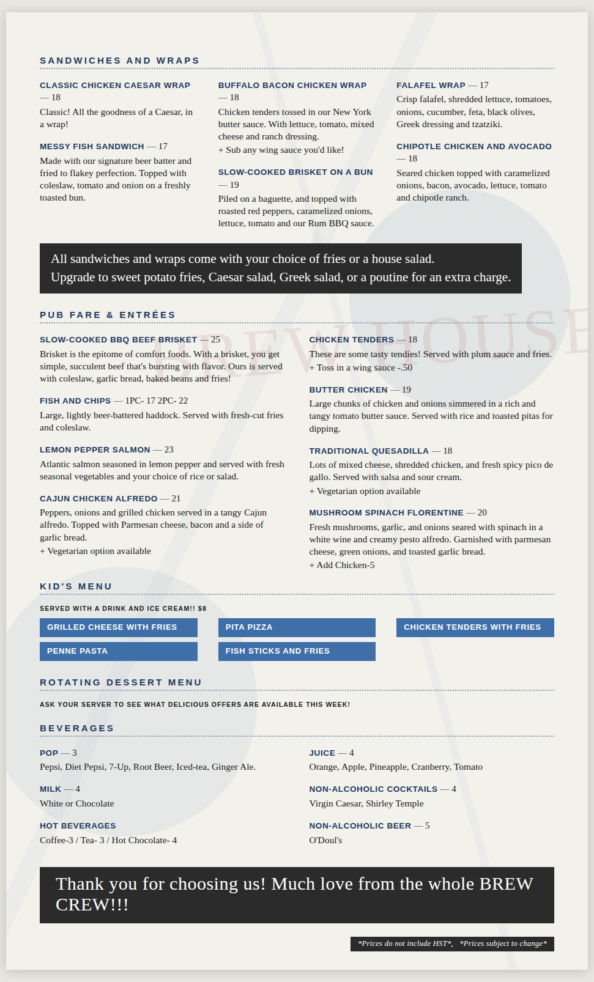SANDWICHES AND WRAPS
CLASSIC CHICKEN CAESAR WRAP
— 18
Classic! All the goodness of a Caesar, in a wrap!
MESSY FISH SANDWICH
— 17
Made with our signature beer batter and fried to flakey perfection. Topped with coleslaw, tomato and onion on a freshly toasted bun.
BUFFALO BACON CHICKEN WRAP
— 18
Chicken tenders tossed in our New York butter sauce. With lettuce, tomato, mixed cheese and ranch dressing.
+ Sub any wing sauce you'd like!
SLOW-COOKED BRISKET ON A BUN
— 19
Piled on a baguette, and topped with roasted red peppers, caramelized onions, lettuce, tomato and our Rum BBQ sauce.
FALAFEL WRAP
— 17
Crisp falafel, shredded lettuce, tomatoes, onions, cucumber, feta, black olives, Greek dressing and tzatziki.
CHIPOTLE CHICKEN AND AVOCADO
— 18
Seared chicken topped with caramelized onions, bacon, avocado, lettuce, tomato and chipotle ranch.
All sandwiches and wraps come with your choice of fries or a house salad.
Upgrade to sweet potato fries, Caesar salad, Greek salad, or a poutine for an extra charge.
PUB FARE & ENTRÉES
SLOW-COOKED BBQ BEEF BRISKET
— 25
Brisket is the epitome of comfort foods. With a brisket, you get simple, succulent beef that's bursting with flavor. Ours is served with coleslaw, garlic bread, baked beans and fries!
FISH AND CHIPS
— 1PC- 17 2PC- 22
Large, lightly beer-battered haddock. Served with fresh-cut fries and coleslaw.
LEMON PEPPER SALMON
— 23
Atlantic salmon seasoned in lemon pepper and served with fresh seasonal vegetables and your choice of rice or salad.
CAJUN CHICKEN ALFREDO
— 21
Peppers, onions and grilled chicken served in a tangy Cajun alfredo. Topped with Parmesan cheese, bacon and a side of garlic bread.
+ Vegetarian option available
CHICKEN TENDERS
— 18
These are some tasty tendies! Served with plum sauce and fries.
+ Toss in a wing sauce -.50
BUTTER CHICKEN
— 19
Large chunks of chicken and onions simmered in a rich and tangy tomato butter sauce. Served with rice and toasted pitas for dipping.
TRADITIONAL QUESADILLA
— 18
Lots of mixed cheese, shredded chicken, and fresh spicy pico de gallo. Served with salsa and sour cream.
+ Vegetarian option available
MUSHROOM SPINACH FLORENTINE
— 20
Fresh mushrooms, garlic, and onions seared with spinach in a white wine and creamy pesto alfredo. Garnished with parmesan cheese, green onions, and toasted garlic bread.
+ Add Chicken-5
KID'S MENU
Served with a drink and ice cream!! $8
GRILLED CHEESE WITH FRIES
PENNE PASTA
PITA PIZZA
FISH STICKS AND FRIES
CHICKEN TENDERS WITH FRIES
ROTATING DESSERT MENU
Ask your server to see what delicious offers are available this week!
BEVERAGES
POP
— 3
Pepsi, Diet Pepsi, 7-Up, Root Beer, Iced-tea, Ginger Ale.
MILK
— 4
White or Chocolate
HOT BEVERAGES
Coffee-3 / Tea- 3 / Hot Chocolate- 4
JUICE
— 4
Orange, Apple, Pineapple, Cranberry, Tomato
NON-ALCOHOLIC COCKTAILS
— 4
Virgin Caesar, Shirley Temple
NON-ALCOHOLIC BEER
— 5
O'Doul's
Thank you for choosing us! Much love from the whole BREW CREW!!!
*Prices do not include HST*, *Prices subject to change*